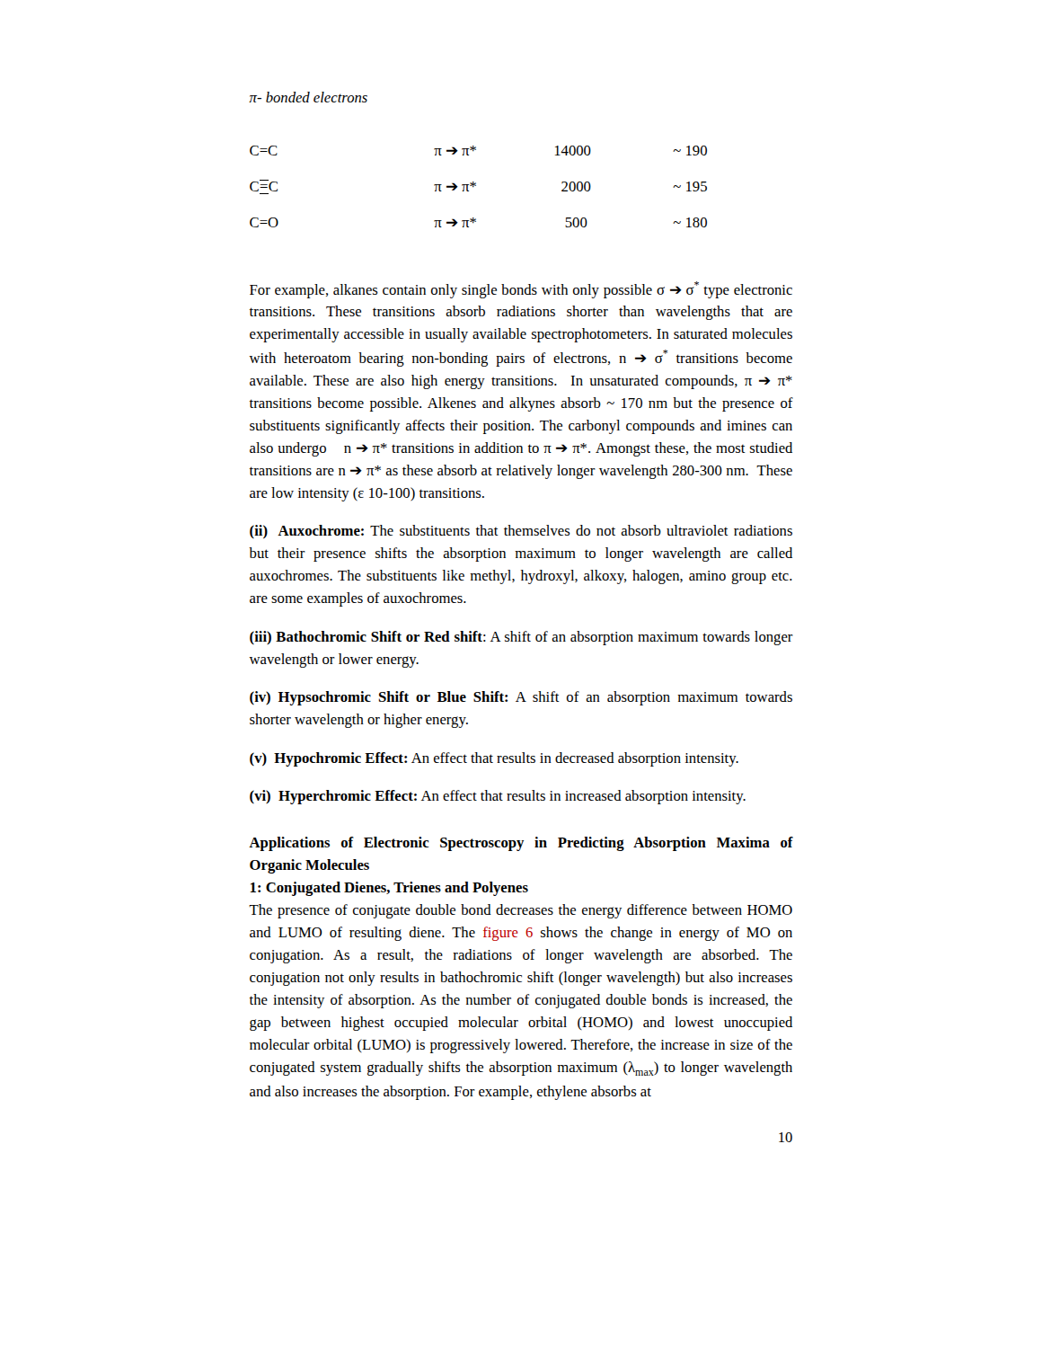π- bonded electrons
| C=C | π ➔ π* | 14000 | ~ 190 |
| C = C | π ➔ π* | 2000 | ~ 195 |
| C=O | π ➔ π* | 500 | ~ 180 |
For example, alkanes contain only single bonds with only possible σ ➔ σ* type electronic transitions. These transitions absorb radiations shorter than wavelengths that are experimentally accessible in usually available spectrophotometers. In saturated molecules with heteroatom bearing non-bonding pairs of electrons, n ➔ σ* transitions become available. These are also high energy transitions. In unsaturated compounds, π ➔ π* transitions become possible. Alkenes and alkynes absorb ~ 170 nm but the presence of substituents significantly affects their position. The carbonyl compounds and imines can also undergo n ➔ π* transitions in addition to π ➔ π*. Amongst these, the most studied transitions are n ➔ π* as these absorb at relatively longer wavelength 280-300 nm. These are low intensity (ε 10-100) transitions.
(ii) Auxochrome: The substituents that themselves do not absorb ultraviolet radiations but their presence shifts the absorption maximum to longer wavelength are called auxochromes. The substituents like methyl, hydroxyl, alkoxy, halogen, amino group etc. are some examples of auxochromes.
(iii) Bathochromic Shift or Red shift: A shift of an absorption maximum towards longer wavelength or lower energy.
(iv) Hypsochromic Shift or Blue Shift: A shift of an absorption maximum towards shorter wavelength or higher energy.
(v) Hypochromic Effect: An effect that results in decreased absorption intensity.
(vi) Hyperchromic Effect: An effect that results in increased absorption intensity.
Applications of Electronic Spectroscopy in Predicting Absorption Maxima of Organic Molecules
1: Conjugated Dienes, Trienes and Polyenes
The presence of conjugate double bond decreases the energy difference between HOMO and LUMO of resulting diene. The figure 6 shows the change in energy of MO on conjugation. As a result, the radiations of longer wavelength are absorbed. The conjugation not only results in bathochromic shift (longer wavelength) but also increases the intensity of absorption. As the number of conjugated double bonds is increased, the gap between highest occupied molecular orbital (HOMO) and lowest unoccupied molecular orbital (LUMO) is progressively lowered. Therefore, the increase in size of the conjugated system gradually shifts the absorption maximum (λmax) to longer wavelength and also increases the absorption. For example, ethylene absorbs at
10